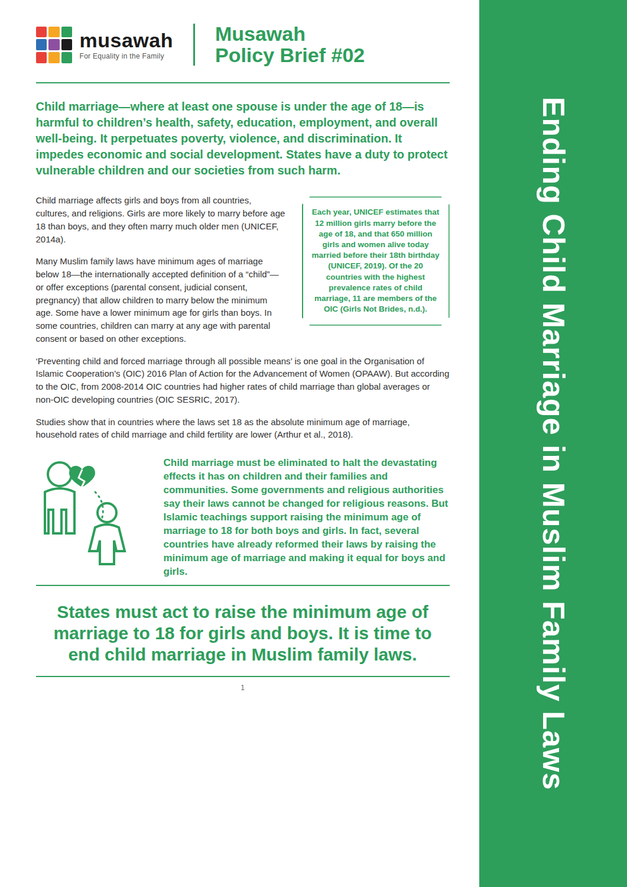Ending Child Marriage in Muslim Family Laws
musawah
For Equality in the Family
Musawah
Policy Brief #02
Child marriage—where at least one spouse is under the age of 18—is harmful to children’s health, safety, education, employment, and overall well-being. It perpetuates poverty, violence, and discrimination. It impedes economic and social development. States have a duty to protect vulnerable children and our societies from such harm.
Each year, UNICEF estimates that 12 million girls marry before the age of 18, and that 650 million girls and women alive today married before their 18th birthday (UNICEF, 2019). Of the 20 countries with the highest prevalence rates of child marriage, 11 are members of the OIC (Girls Not Brides, n.d.).
Child marriage affects girls and boys from all countries, cultures, and religions. Girls are more likely to marry before age 18 than boys, and they often marry much older men (UNICEF, 2014a).
Many Muslim family laws have minimum ages of marriage below 18—the internationally accepted definition of a “child”—or offer exceptions (parental consent, judicial consent, pregnancy) that allow children to marry below the minimum age. Some have a lower minimum age for girls than boys. In some countries, children can marry at any age with parental consent or based on other exceptions.
‘Preventing child and forced marriage through all possible means’ is one goal in the Organisation of Islamic Cooperation’s (OIC) 2016 Plan of Action for the Advancement of Women (OPAAW). But according to the OIC, from 2008-2014 OIC countries had higher rates of child marriage than global averages or non-OIC developing countries (OIC SESRIC, 2017).
Studies show that in countries where the laws set 18 as the absolute minimum age of marriage, household rates of child marriage and child fertility are lower (Arthur et al., 2018).
Child marriage must be eliminated to halt the devastating effects it has on children and their families and communities. Some governments and religious authorities say their laws cannot be changed for religious reasons. But Islamic teachings support raising the minimum age of marriage to 18 for both boys and girls. In fact, several countries have already reformed their laws by raising the minimum age of marriage and making it equal for boys and girls.
States must act to raise the minimum age of marriage to 18 for girls and boys. It is time to end child marriage in Muslim family laws.
1